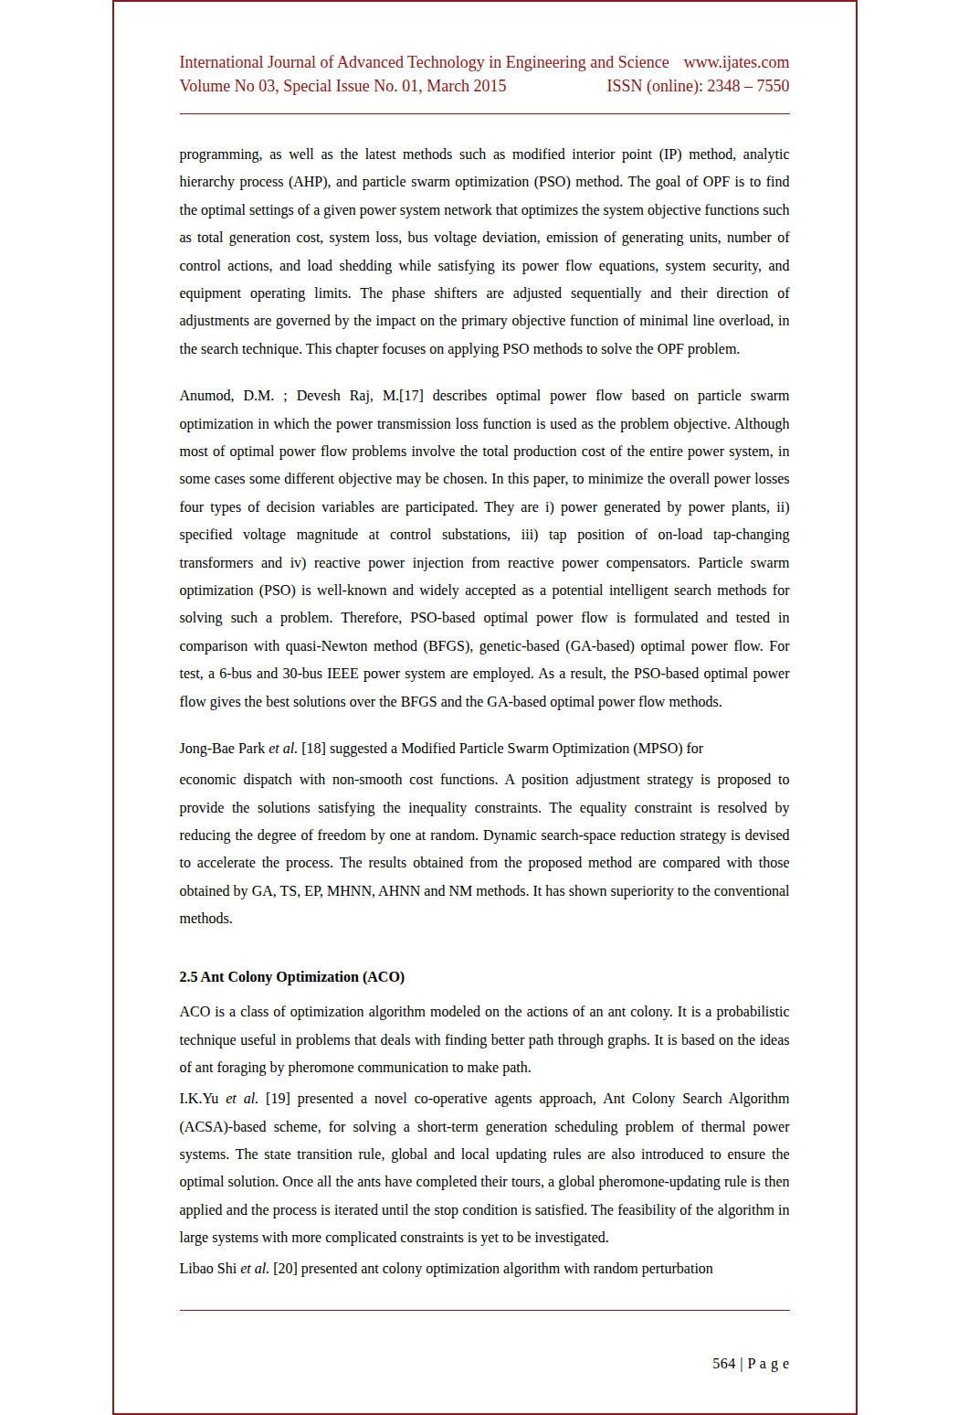International Journal of Advanced Technology in Engineering and Science www.ijates.com
Volume No 03, Special Issue No. 01, March 2015 ISSN (online): 2348 – 7550
programming, as well as the latest methods such as modified interior point (IP) method, analytic hierarchy process (AHP), and particle swarm optimization (PSO) method. The goal of OPF is to find the optimal settings of a given power system network that optimizes the system objective functions such as total generation cost, system loss, bus voltage deviation, emission of generating units, number of control actions, and load shedding while satisfying its power flow equations, system security, and equipment operating limits. The phase shifters are adjusted sequentially and their direction of adjustments are governed by the impact on the primary objective function of minimal line overload, in the search technique. This chapter focuses on applying PSO methods to solve the OPF problem.
Anumod, D.M. ; Devesh Raj, M.[17] describes optimal power flow based on particle swarm optimization in which the power transmission loss function is used as the problem objective. Although most of optimal power flow problems involve the total production cost of the entire power system, in some cases some different objective may be chosen. In this paper, to minimize the overall power losses four types of decision variables are participated. They are i) power generated by power plants, ii) specified voltage magnitude at control substations, iii) tap position of on-load tap-changing transformers and iv) reactive power injection from reactive power compensators. Particle swarm optimization (PSO) is well-known and widely accepted as a potential intelligent search methods for solving such a problem. Therefore, PSO-based optimal power flow is formulated and tested in comparison with quasi-Newton method (BFGS), genetic-based (GA-based) optimal power flow. For test, a 6-bus and 30-bus IEEE power system are employed. As a result, the PSO-based optimal power flow gives the best solutions over the BFGS and the GA-based optimal power flow methods.
Jong-Bae Park et al. [18] suggested a Modified Particle Swarm Optimization (MPSO) for
economic dispatch with non-smooth cost functions. A position adjustment strategy is proposed to provide the solutions satisfying the inequality constraints. The equality constraint is resolved by reducing the degree of freedom by one at random. Dynamic search-space reduction strategy is devised to accelerate the process. The results obtained from the proposed method are compared with those obtained by GA, TS, EP, MHNN, AHNN and NM methods. It has shown superiority to the conventional methods.
2.5 Ant Colony Optimization (ACO)
ACO is a class of optimization algorithm modeled on the actions of an ant colony. It is a probabilistic technique useful in problems that deals with finding better path through graphs. It is based on the ideas of ant foraging by pheromone communication to make path.
I.K.Yu et al. [19] presented a novel co-operative agents approach, Ant Colony Search Algorithm (ACSA)-based scheme, for solving a short-term generation scheduling problem of thermal power systems. The state transition rule, global and local updating rules are also introduced to ensure the optimal solution. Once all the ants have completed their tours, a global pheromone-updating rule is then applied and the process is iterated until the stop condition is satisfied. The feasibility of the algorithm in large systems with more complicated constraints is yet to be investigated.
Libao Shi et al. [20] presented ant colony optimization algorithm with random perturbation
564 | P a g e